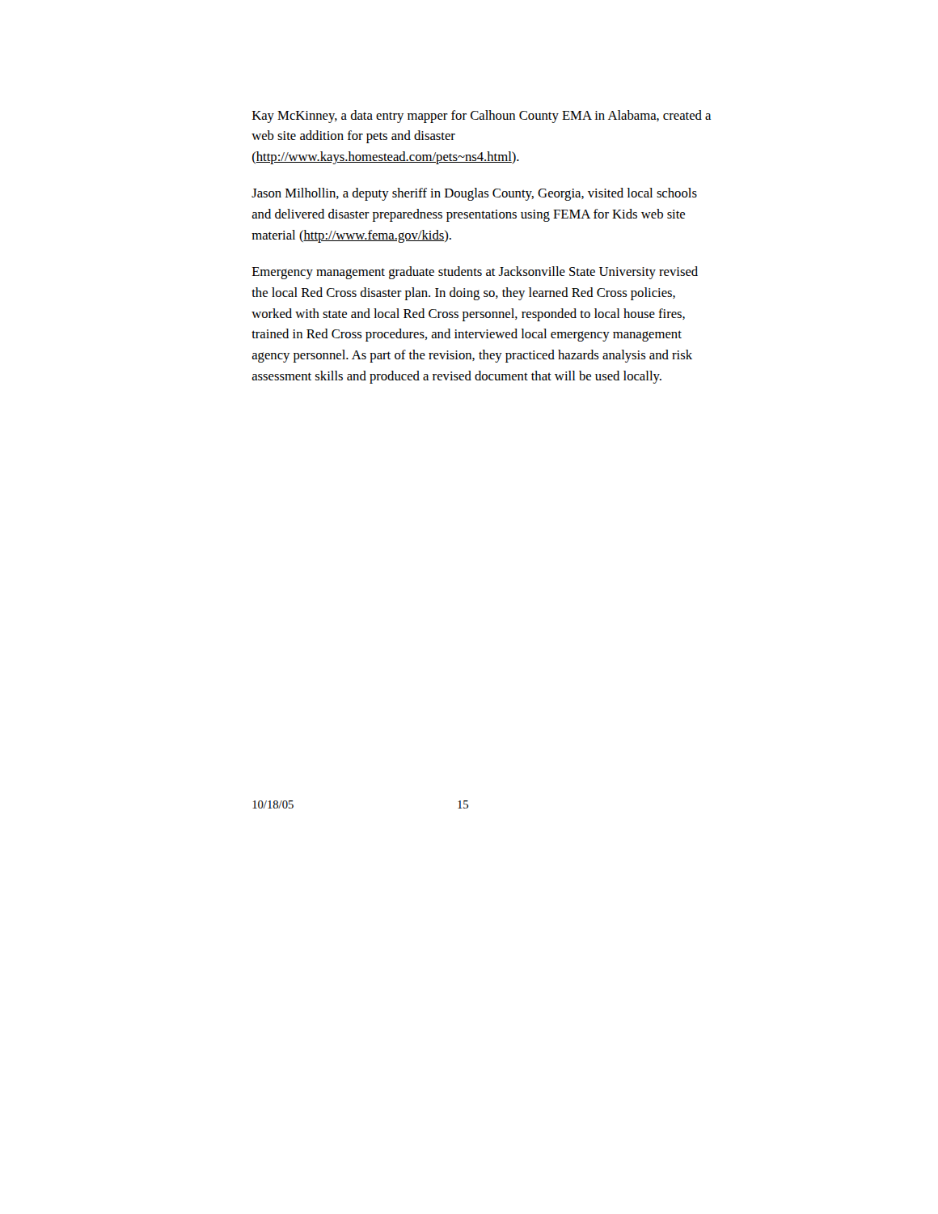Kay McKinney, a data entry mapper for Calhoun County EMA in Alabama, created a web site addition for pets and disaster (http://www.kays.homestead.com/pets~ns4.html).
Jason Milhollin, a deputy sheriff in Douglas County, Georgia, visited local schools and delivered disaster preparedness presentations using FEMA for Kids web site material (http://www.fema.gov/kids).
Emergency management graduate students at Jacksonville State University revised the local Red Cross disaster plan. In doing so, they learned Red Cross policies, worked with state and local Red Cross personnel, responded to local house fires, trained in Red Cross procedures, and interviewed local emergency management agency personnel. As part of the revision, they practiced hazards analysis and risk assessment skills and produced a revised document that will be used locally.
10/18/05 15